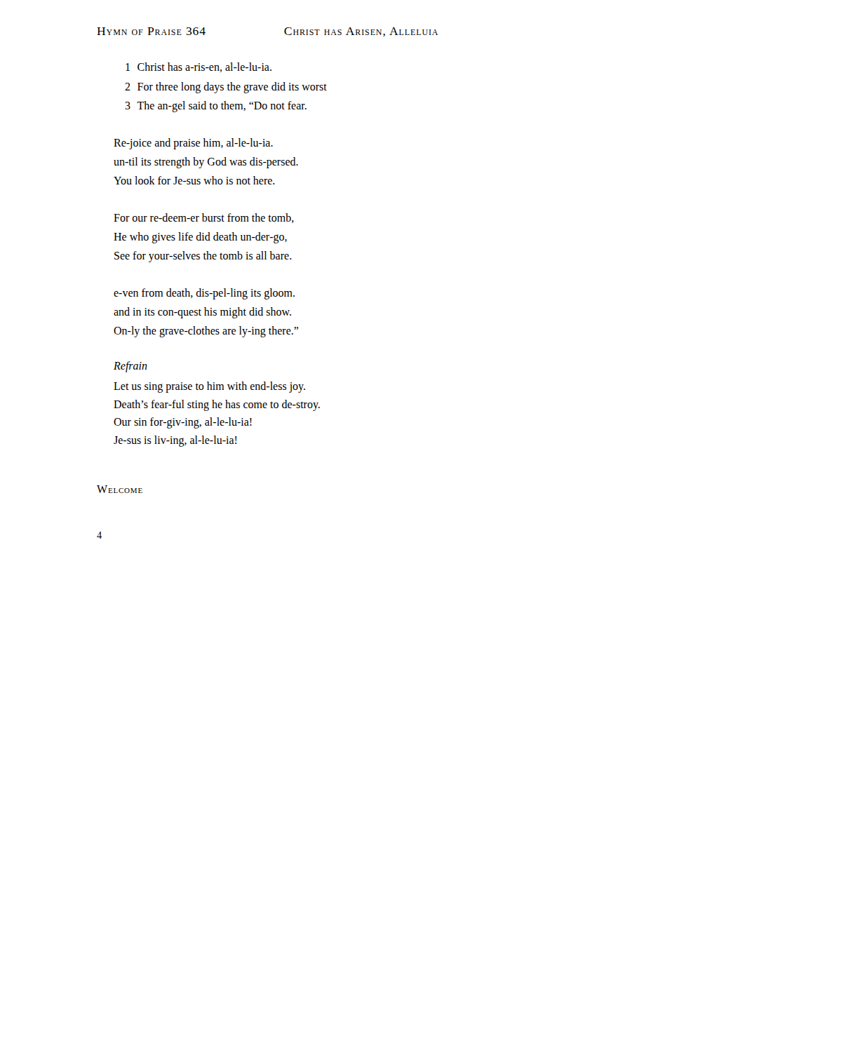Hymn of Praise 364 Christ has Arisen, Alleluia
Musical notation in 3/4 time, one flat, with three verses set beneath the staves.
| 1 | Christ has a‑ris‑en, al‑le‑lu‑ia. |
| 2 | For three long days the grave did its worst |
| 3 | The an‑gel said to them, “Do not fear. |
| Re‑joice and praise him, al‑le‑lu‑ia. |
| un‑til its strength by God was dis‑persed. |
| You look for Je‑sus who is not here. |
| For our re‑deem‑er burst from the tomb, |
| He who gives life did death un‑der‑go, |
| See for your‑selves the tomb is all bare. |
| e‑ven from death, dis‑pel‑ling its gloom. |
| and in its con‑quest his might did show. |
| On‑ly the grave‑clothes are ly‑ing there.” |
Refrain
Let us sing praise to him with end‑less joy.
Death’s fear‑ful sting he has come to de‑stroy.
Our sin for‑giv‑ing, al‑le‑lu‑ia!
Je‑sus is liv‑ing, al‑le‑lu‑ia!
Welcome
4